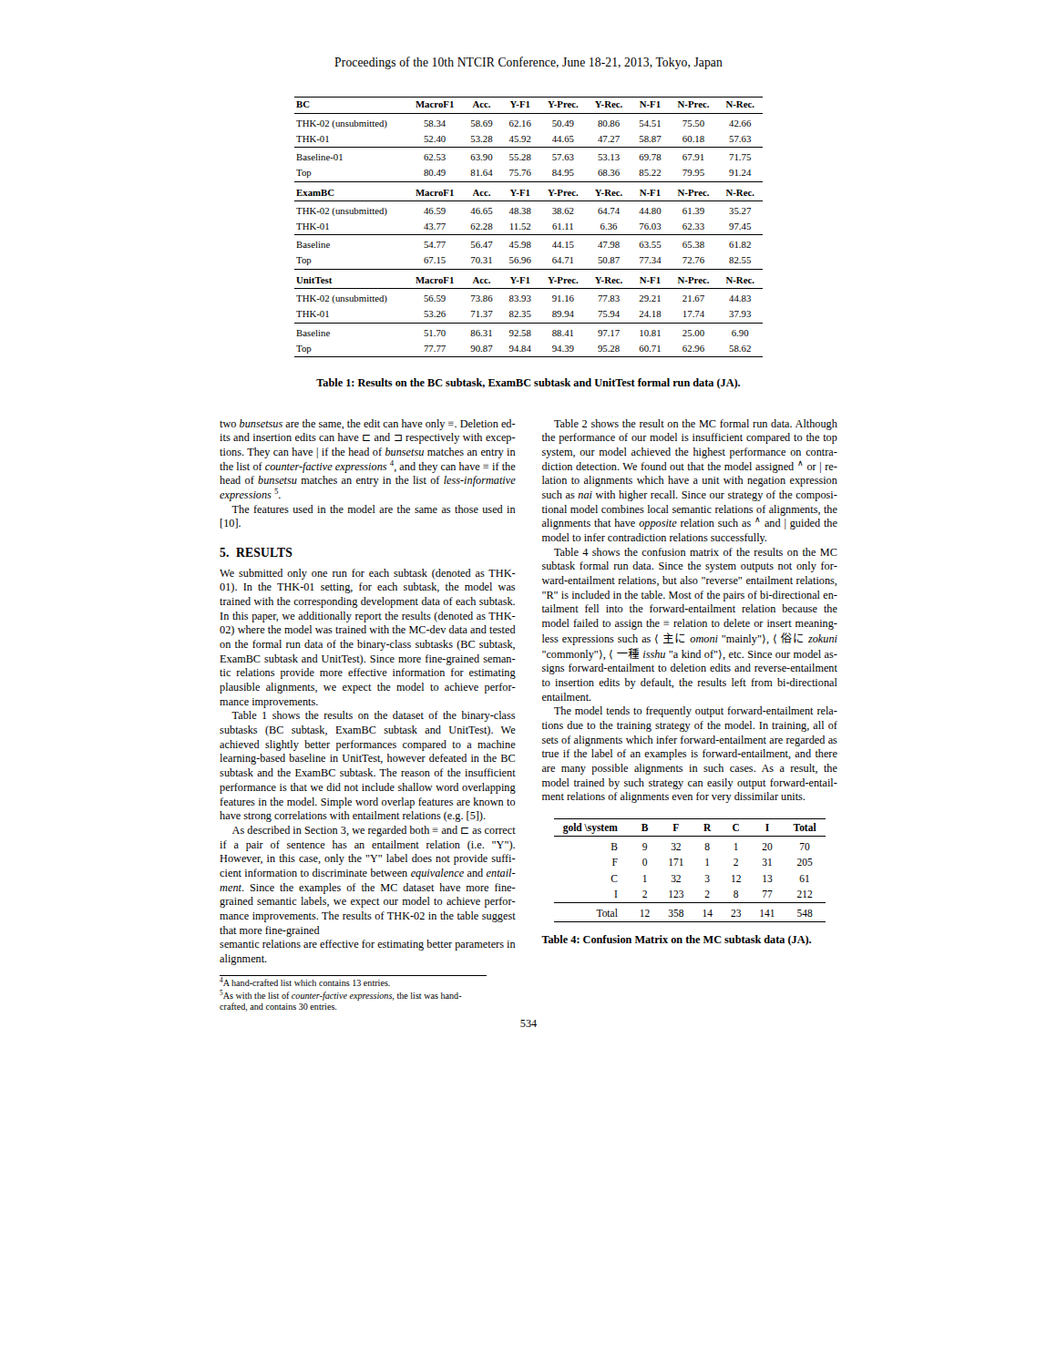Proceedings of the 10th NTCIR Conference, June 18-21, 2013, Tokyo, Japan
| BC | MacroF1 | Acc. | Y-F1 | Y-Prec. | Y-Rec. | N-F1 | N-Prec. | N-Rec. |
| --- | --- | --- | --- | --- | --- | --- | --- | --- |
| THK-02 (unsubmitted) | 58.34 | 58.69 | 62.16 | 50.49 | 80.86 | 54.51 | 75.50 | 42.66 |
| THK-01 | 52.40 | 53.28 | 45.92 | 44.65 | 47.27 | 58.87 | 60.18 | 57.63 |
| Baseline-01 | 62.53 | 63.90 | 55.28 | 57.63 | 53.13 | 69.78 | 67.91 | 71.75 |
| Top | 80.49 | 81.64 | 75.76 | 84.95 | 68.36 | 85.22 | 79.95 | 91.24 |
| ExamBC | MacroF1 | Acc. | Y-F1 | Y-Prec. | Y-Rec. | N-F1 | N-Prec. | N-Rec. |
| THK-02 (unsubmitted) | 46.59 | 46.65 | 48.38 | 38.62 | 64.74 | 44.80 | 61.39 | 35.27 |
| THK-01 | 43.77 | 62.28 | 11.52 | 61.11 | 6.36 | 76.03 | 62.33 | 97.45 |
| Baseline | 54.77 | 56.47 | 45.98 | 44.15 | 47.98 | 63.55 | 65.38 | 61.82 |
| Top | 67.15 | 70.31 | 56.96 | 64.71 | 50.87 | 77.34 | 72.76 | 82.55 |
| UnitTest | MacroF1 | Acc. | Y-F1 | Y-Prec. | Y-Rec. | N-F1 | N-Prec. | N-Rec. |
| THK-02 (unsubmitted) | 56.59 | 73.86 | 83.93 | 91.16 | 77.83 | 29.21 | 21.67 | 44.83 |
| THK-01 | 53.26 | 71.37 | 82.35 | 89.94 | 75.94 | 24.18 | 17.74 | 37.93 |
| Baseline | 51.70 | 86.31 | 92.58 | 88.41 | 97.17 | 10.81 | 25.00 | 6.90 |
| Top | 77.77 | 90.87 | 94.84 | 94.39 | 95.28 | 60.71 | 62.96 | 58.62 |
Table 1: Results on the BC subtask, ExamBC subtask and UnitTest formal run data (JA).
two bunsetsus are the same, the edit can have only ≡. Deletion edits and insertion edits can have ⊏ and ⊐ respectively with exceptions. They can have | if the head of bunsetsu matches an entry in the list of counter-factive expressions 4, and they can have ≡ if the head of bunsetsu matches an entry in the list of less-informative expressions 5.
The features used in the model are the same as those used in [10].
5. RESULTS
We submitted only one run for each subtask (denoted as THK-01). In the THK-01 setting, for each subtask, the model was trained with the corresponding development data of each subtask. In this paper, we additionally report the results (denoted as THK-02) where the model was trained with the MC-dev data and tested on the formal run data of the binary-class subtasks (BC subtask, ExamBC subtask and UnitTest). Since more fine-grained semantic relations provide more effective information for estimating plausible alignments, we expect the model to achieve performance improvements.
Table 1 shows the results on the dataset of the binary-class subtasks (BC subtask, ExamBC subtask and UnitTest). We achieved slightly better performances compared to a machine learning-based baseline in UnitTest, however defeated in the BC subtask and the ExamBC subtask. The reason of the insufficient performance is that we did not include shallow word overlapping features in the model. Simple word overlap features are known to have strong correlations with entailment relations (e.g. [5]).
As described in Section 3, we regarded both ≡ and ⊏ as correct if a pair of sentence has an entailment relation (i.e. "Y"). However, in this case, only the "Y" label does not provide sufficient information to discriminate between equivalence and entailment. Since the examples of the MC dataset have more fine-grained semantic labels, we expect our model to achieve performance improvements. The results of THK-02 in the table suggest that more fine-grained
semantic relations are effective for estimating better parameters in alignment.
Table 2 shows the result on the MC formal run data. Although the performance of our model is insufficient compared to the top system, our model achieved the highest performance on contradiction detection. We found out that the model assigned ∧ or | relation to alignments which have a unit with negation expression such as nai with higher recall. Since our strategy of the compositional model combines local semantic relations of alignments, the alignments that have opposite relation such as ∧ and | guided the model to infer contradiction relations successfully.
Table 4 shows the confusion matrix of the results on the MC subtask formal run data. Since the system outputs not only forward-entailment relations, but also "reverse" entailment relations, "R" is included in the table. Most of the pairs of bi-directional entailment fell into the forward-entailment relation because the model failed to assign the ≡ relation to delete or insert meaning-less expressions such as ⟨ 主に omoni "mainly"⟩, ⟨ 俗に zokuni "commonly"⟩, ⟨ 一種 isshu "a kind of"⟩, etc. Since our model assigns forward-entailment to deletion edits and reverse-entailment to insertion edits by default, the results left from bi-directional entailment.
The model tends to frequently output forward-entailment relations due to the training strategy of the model. In training, all of sets of alignments which infer forward-entailment are regarded as true if the label of an examples is forward-entailment, and there are many possible alignments in such cases. As a result, the model trained by such strategy can easily output forward-entailment relations of alignments even for very dissimilar units.
| gold \system | B | F | R | C | I | Total |
| --- | --- | --- | --- | --- | --- | --- |
| B | 9 | 32 | 8 | 1 | 20 | 70 |
| F | 0 | 171 | 1 | 2 | 31 | 205 |
| C | 1 | 32 | 3 | 12 | 13 | 61 |
| I | 2 | 123 | 2 | 8 | 77 | 212 |
| Total | 12 | 358 | 14 | 23 | 141 | 548 |
Table 4: Confusion Matrix on the MC subtask data (JA).
4A hand-crafted list which contains 13 entries.
5As with the list of counter-factive expressions, the list was hand-crafted, and contains 30 entries.
534